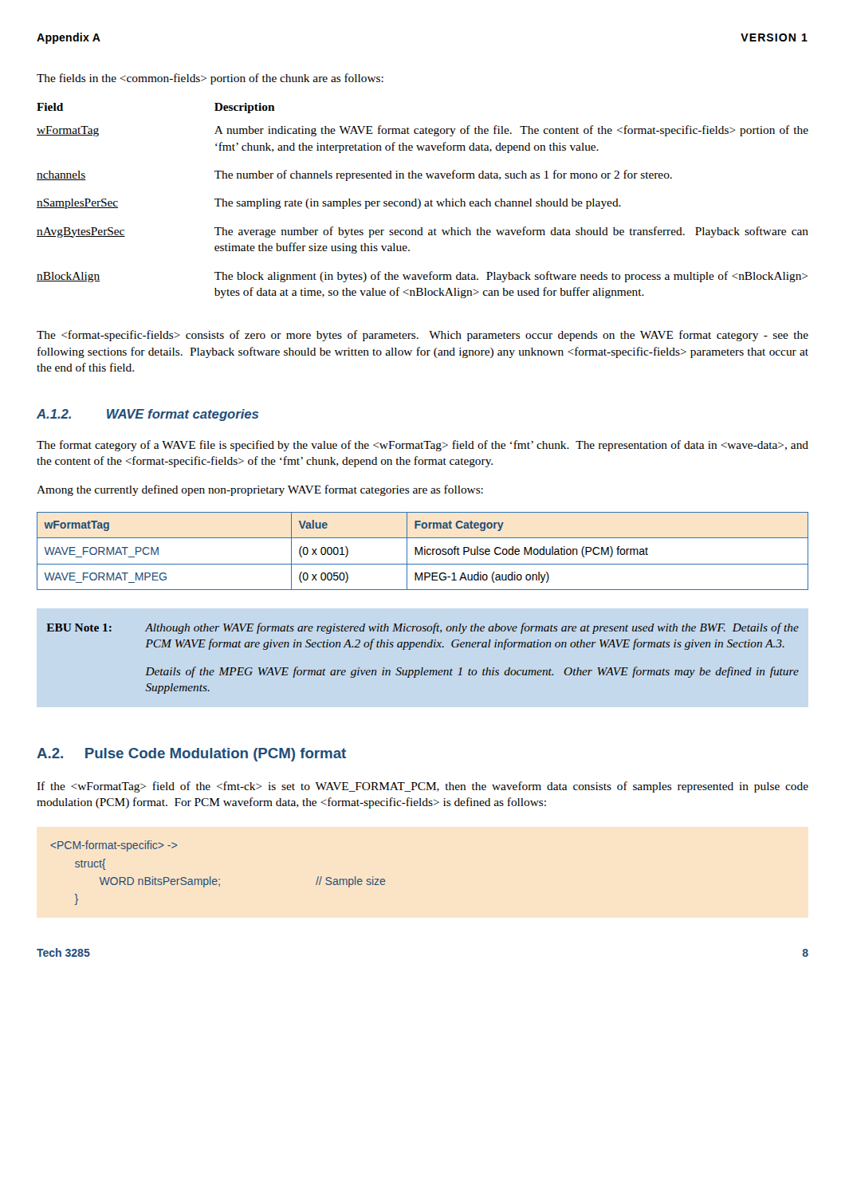Appendix A VERSION 1
The fields in the <common-fields> portion of the chunk are as follows:
| Field | Description |
| --- | --- |
| wFormatTag | A number indicating the WAVE format category of the file. The content of the <format-specific-fields> portion of the ‘fmt’ chunk, and the interpretation of the waveform data, depend on this value. |
| nchannels | The number of channels represented in the waveform data, such as 1 for mono or 2 for stereo. |
| nSamplesPerSec | The sampling rate (in samples per second) at which each channel should be played. |
| nAvgBytesPerSec | The average number of bytes per second at which the waveform data should be transferred. Playback software can estimate the buffer size using this value. |
| nBlockAlign | The block alignment (in bytes) of the waveform data. Playback software needs to process a multiple of <nBlockAlign> bytes of data at a time, so the value of <nBlockAlign> can be used for buffer alignment. |
The <format-specific-fields> consists of zero or more bytes of parameters. Which parameters occur depends on the WAVE format category - see the following sections for details. Playback software should be written to allow for (and ignore) any unknown <format-specific-fields> parameters that occur at the end of this field.
A.1.2. WAVE format categories
The format category of a WAVE file is specified by the value of the <wFormatTag> field of the ‘fmt’ chunk. The representation of data in <wave-data>, and the content of the <format-specific-fields> of the ‘fmt’ chunk, depend on the format category.
Among the currently defined open non-proprietary WAVE format categories are as follows:
| wFormatTag | Value | Format Category |
| --- | --- | --- |
| WAVE_FORMAT_PCM | (0 x 0001) | Microsoft Pulse Code Modulation (PCM) format |
| WAVE_FORMAT_MPEG | (0 x 0050) | MPEG-1 Audio (audio only) |
| EBU Note 1: | Although other WAVE formats are registered with Microsoft, only the above formats are at present used with the BWF. Details of the PCM WAVE format are given in Section A.2 of this appendix. General information on other WAVE formats is given in Section A.3. Details of the MPEG WAVE format are given in Supplement 1 to this document. Other WAVE formats may be defined in future Supplements. |
A.2. Pulse Code Modulation (PCM) format
If the <wFormatTag> field of the <fmt-ck> is set to WAVE_FORMAT_PCM, then the waveform data consists of samples represented in pulse code modulation (PCM) format. For PCM waveform data, the <format-specific-fields> is defined as follows:
<PCM-format-specific> ->
struct{
WORD nBitsPerSample;// Sample size
}
Tech 3285 8